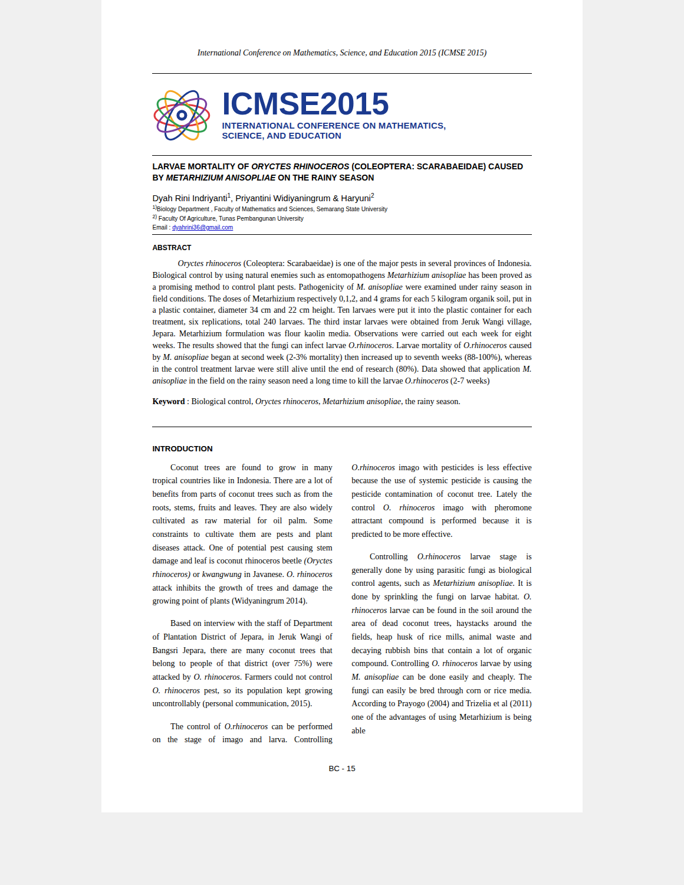International Conference on Mathematics, Science, and Education 2015 (ICMSE 2015)
ICMSE2015
INTERNATIONAL CONFERENCE ON MATHEMATICS,
SCIENCE, AND EDUCATION
LARVAE MORTALITY OF ORYCTES RHINOCEROS (COLEOPTERA: SCARABAEIDAE) CAUSED BY METARHIZIUM ANISOPLIAE ON THE RAINY SEASON
Dyah Rini Indriyanti1, Priyantini Widiyaningrum & Haryuni2
1)Biology Department , Faculty of Mathematics and Sciences, Semarang State University
2) Faculty Of Agriculture, Tunas Pembangunan University
Email : dyahrini36@gmail.com
ABSTRACT
Oryctes rhinoceros (Coleoptera: Scarabaeidae) is one of the major pests in several provinces of Indonesia. Biological control by using natural enemies such as entomopathogens Metarhizium anisopliae has been proved as a promising method to control plant pests. Pathogenicity of M. anisopliae were examined under rainy season in field conditions. The doses of Metarhizium respectively 0,1,2, and 4 grams for each 5 kilogram organik soil, put in a plastic container, diameter 34 cm and 22 cm height. Ten larvaes were put it into the plastic container for each treatment, six replications, total 240 larvaes. The third instar larvaes were obtained from Jeruk Wangi village, Jepara. Metarhizium formulation was flour kaolin media. Observations were carried out each week for eight weeks. The results showed that the fungi can infect larvae O.rhinoceros. Larvae mortality of O.rhinoceros caused by M. anisopliae began at second week (2-3% mortality) then increased up to seventh weeks (88-100%), whereas in the control treatment larvae were still alive until the end of research (80%). Data showed that application M. anisopliae in the field on the rainy season need a long time to kill the larvae O.rhinoceros (2-7 weeks)
Keyword : Biological control, Oryctes rhinoceros, Metarhizium anisopliae, the rainy season.
INTRODUCTION
Coconut trees are found to grow in many tropical countries like in Indonesia. There are a lot of benefits from parts of coconut trees such as from the roots, stems, fruits and leaves. They are also widely cultivated as raw material for oil palm. Some constraints to cultivate them are pests and plant diseases attack. One of potential pest causing stem damage and leaf is coconut rhinoceros beetle (Oryctes rhinoceros) or kwangwung in Javanese. O. rhinoceros attack inhibits the growth of trees and damage the growing point of plants (Widyaningrum 2014).
Based on interview with the staff of Department of Plantation District of Jepara, in Jeruk Wangi of Bangsri Jepara, there are many coconut trees that belong to people of that district (over 75%) were attacked by O. rhinoceros. Farmers could not control O. rhinoceros pest, so its population kept growing uncontrollably (personal communication, 2015).
The control of O.rhinoceros can be performed on the stage of imago and larva. Controlling O.rhinoceros imago with pesticides is less effective because the use of systemic pesticide is causing the pesticide contamination of coconut tree. Lately the control O. rhinoceros imago with pheromone attractant compound is performed because it is predicted to be more effective.
Controlling O.rhinoceros larvae stage is generally done by using parasitic fungi as biological control agents, such as Metarhizium anisopliae. It is done by sprinkling the fungi on larvae habitat. O. rhinoceros larvae can be found in the soil around the area of dead coconut trees, haystacks around the fields, heap husk of rice mills, animal waste and decaying rubbish bins that contain a lot of organic compound. Controlling O. rhinoceros larvae by using M. anisopliae can be done easily and cheaply. The fungi can easily be bred through corn or rice media. According to Prayogo (2004) and Trizelia et al (2011) one of the advantages of using Metarhizium is being able
BC - 15